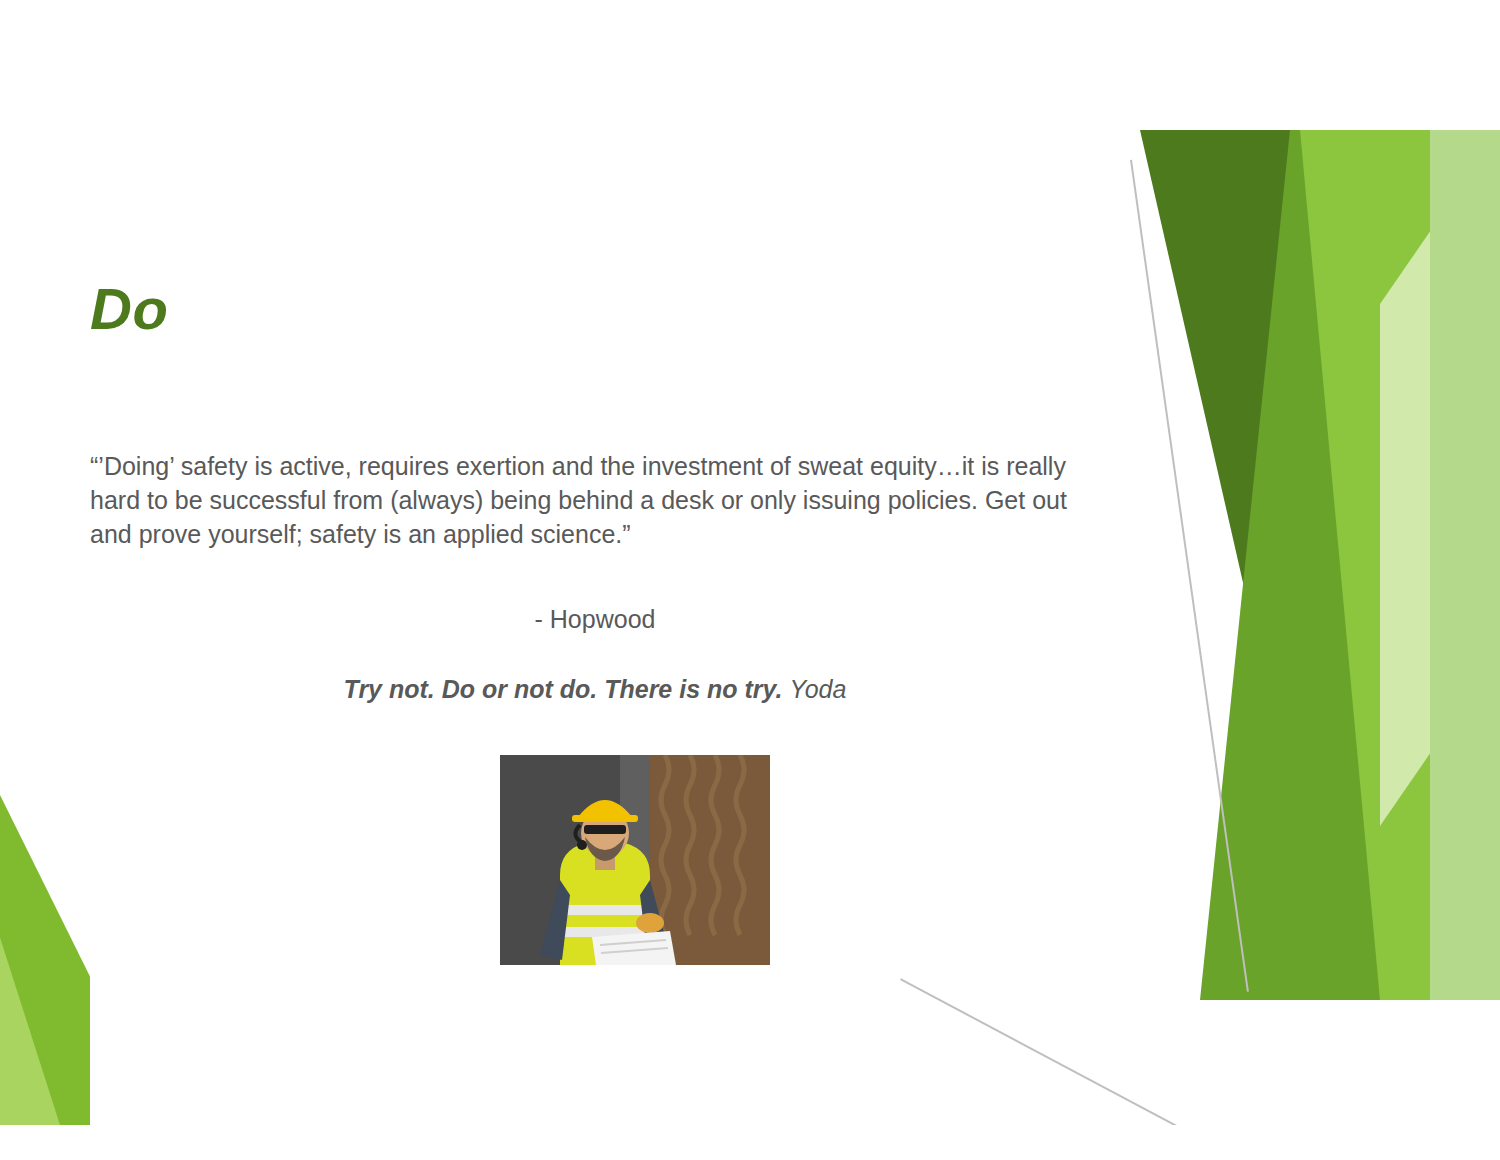Do
“’Doing’ safety is active, requires exertion and the investment of sweat equity…it is really hard to be successful from (always) being behind a desk or only issuing policies. Get out and prove yourself; safety is an applied science.”
- Hopwood
Try not. Do or not do. There is no try. Yoda